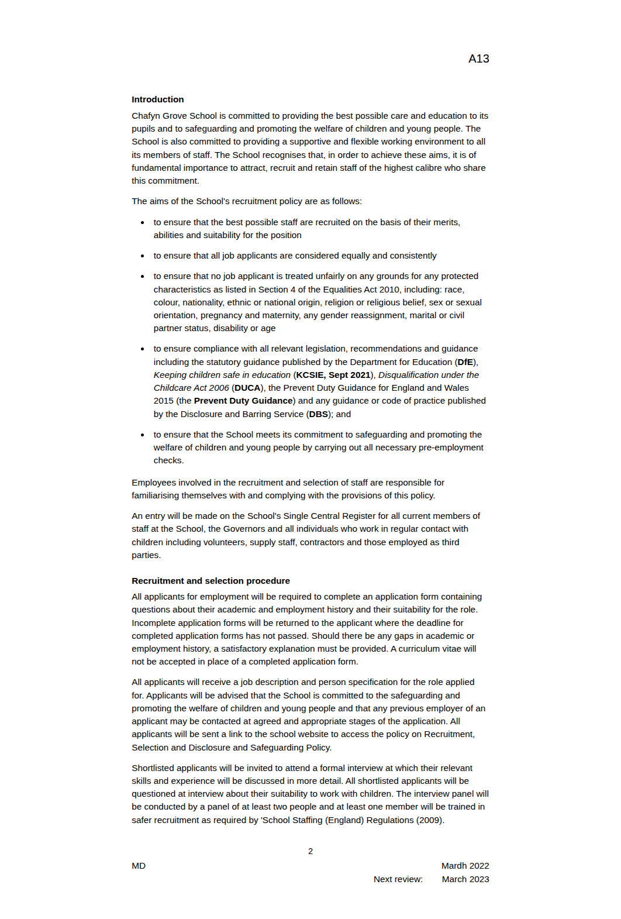A13
Introduction
Chafyn Grove School is committed to providing the best possible care and education to its pupils and to safeguarding and promoting the welfare of children and young people. The School is also committed to providing a supportive and flexible working environment to all its members of staff. The School recognises that, in order to achieve these aims, it is of fundamental importance to attract, recruit and retain staff of the highest calibre who share this commitment.
The aims of the School's recruitment policy are as follows:
to ensure that the best possible staff are recruited on the basis of their merits, abilities and suitability for the position
to ensure that all job applicants are considered equally and consistently
to ensure that no job applicant is treated unfairly on any grounds for any protected characteristics as listed in Section 4 of the Equalities Act 2010, including: race, colour, nationality, ethnic or national origin, religion or religious belief, sex or sexual orientation, pregnancy and maternity, any gender reassignment, marital or civil partner status, disability or age
to ensure compliance with all relevant legislation, recommendations and guidance including the statutory guidance published by the Department for Education (DfE), Keeping children safe in education (KCSIE, Sept 2021), Disqualification under the Childcare Act 2006 (DUCA), the Prevent Duty Guidance for England and Wales 2015 (the Prevent Duty Guidance) and any guidance or code of practice published by the Disclosure and Barring Service (DBS); and
to ensure that the School meets its commitment to safeguarding and promoting the welfare of children and young people by carrying out all necessary pre-employment checks.
Employees involved in the recruitment and selection of staff are responsible for familiarising themselves with and complying with the provisions of this policy.
An entry will be made on the School's Single Central Register for all current members of staff at the School, the Governors and all individuals who work in regular contact with children including volunteers, supply staff, contractors and those employed as third parties.
Recruitment and selection procedure
All applicants for employment will be required to complete an application form containing questions about their academic and employment history and their suitability for the role. Incomplete application forms will be returned to the applicant where the deadline for completed application forms has not passed. Should there be any gaps in academic or employment history, a satisfactory explanation must be provided. A curriculum vitae will not be accepted in place of a completed application form.
All applicants will receive a job description and person specification for the role applied for. Applicants will be advised that the School is committed to the safeguarding and promoting the welfare of children and young people and that any previous employer of an applicant may be contacted at agreed and appropriate stages of the application. All applicants will be sent a link to the school website to access the policy on Recruitment, Selection and Disclosure and Safeguarding Policy.
Shortlisted applicants will be invited to attend a formal interview at which their relevant skills and experience will be discussed in more detail. All shortlisted applicants will be questioned at interview about their suitability to work with children. The interview panel will be conducted by a panel of at least two people and at least one member will be trained in safer recruitment as required by 'School Staffing (England) Regulations (2009).
2
MD
Mardh 2022
Next review: March 2023